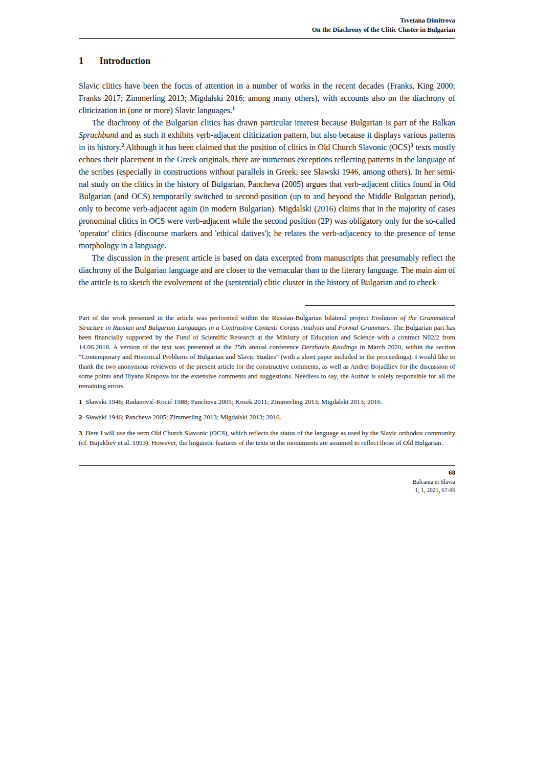Tsvetana Dimitrova
On the Diachrony of the Clitic Cluster in Bulgarian
1 Introduction
Slavic clitics have been the focus of attention in a number of works in the recent decades (Franks, King 2000; Franks 2017; Zimmerling 2013; Migdalski 2016; among many others), with accounts also on the diachrony of cliticization in (one or more) Slavic languages.1
The diachrony of the Bulgarian clitics has drawn particular interest because Bulgarian is part of the Balkan Sprachbund and as such it exhibits verb-adjacent cliticization pattern, but also because it displays various patterns in its history.2 Although it has been claimed that the position of clitics in Old Church Slavonic (OCS)3 texts mostly echoes their placement in the Greek originals, there are numerous exceptions reflecting patterns in the language of the scribes (especially in constructions without parallels in Greek; see Sławski 1946, among others). In her seminal study on the clitics in the history of Bulgarian, Pancheva (2005) argues that verb-adjacent clitics found in Old Bulgarian (and OCS) temporarily switched to second-position (up to and beyond the Middle Bulgarian period), only to become verb-adjacent again (in modern Bulgarian). Migdalski (2016) claims that in the majority of cases pronominal clitics in OCS were verb-adjacent while the second position (2P) was obligatory only for the so-called 'operator' clitics (discourse markers and 'ethical datives'); he relates the verb-adjacency to the presence of tense morphology in a language.
The discussion in the present article is based on data excerpted from manuscripts that presumably reflect the diachrony of the Bulgarian language and are closer to the vernacular than to the literary language. The main aim of the article is to sketch the evolvement of the (sentential) clitic cluster in the history of Bulgarian and to check
Part of the work presented in the article was performed within the Russian-Bulgarian bilateral project Evolution of the Grammatical Structure in Russian and Bulgarian Languages in a Contrastive Context: Corpus Analysis and Formal Grammars. The Bulgarian part has been financially supported by the Fund of Scientific Research at the Ministry of Education and Science with a contract N02/2 from 14.06.2018. A version of the text was presented at the 25th annual conference Derzhavin Readings in March 2020, within the section "Contemporary and Historical Problems of Bulgarian and Slavic Studies" (with a short paper included in the proceedings). I would like to thank the two anonymous reviewers of the present article for the constructive comments, as well as Andrej Bojadžiev for the discussion of some points and Iliyana Krapova for the extensive comments and suggestions. Needless to say, the Author is solely responsible for all the remaining errors.
1 Sławski 1946; Radanović-Kocić 1988; Pancheva 2005; Kosek 2011; Zimmerling 2013; Migdalski 2013; 2016.
2 Sławski 1946; Pancheva 2005; Zimmerling 2013; Migdalski 2013; 2016.
3 Here I will use the term Old Church Slavonic (OCS), which reflects the status of the language as used by the Slavic orthodox community (cf. Bujukliev et al. 1993). However, the linguistic features of the texts in the monuments are assumed to reflect those of Old Bulgarian.
68 Balcania et Slavia
1, 1, 2021, 67-96